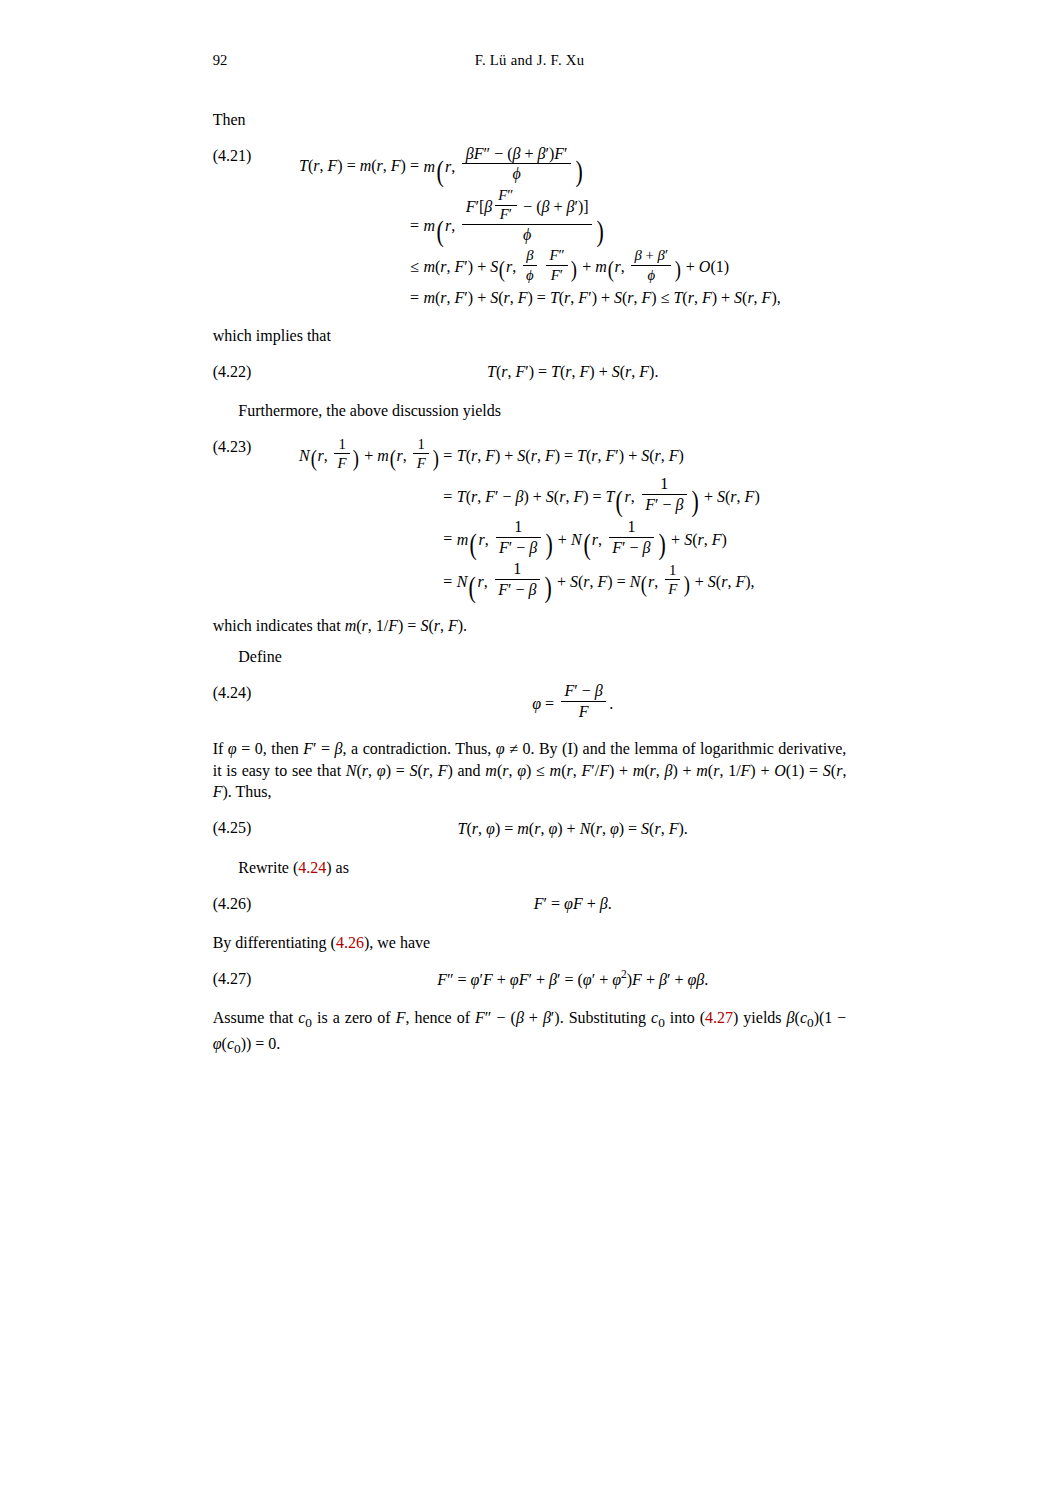92
F. Lü and J. F. Xu
Then
(4.21)
T(r, F) = m(r, F) =
m(r, βF″ − (β + β′)F′ϕ)
=
m(r, F′[βF″F′ − (β + β′)] ϕ)
≤
m(r, F′) + S(r, βϕ F″F′) + m(r, β + β′ϕ) + O(1)
=
m(r, F′) + S(r, F) = T(r, F′) + S(r, F) ≤ T(r, F) + S(r, F),
which implies that
(4.22)
T(r, F′) = T(r, F) + S(r, F).
Furthermore, the above discussion yields
(4.23)
N(r, 1 F) + m(r, 1 F) =
T(r, F) + S(r, F) = T(r, F′) + S(r, F)
=
T(r, F′ − β) + S(r, F) = T(r, 1 F′ − β) + S(r, F)
=
m(r, 1 F′ − β) + N(r, 1 F′ − β) + S(r, F)
=
N(r, 1 F′ − β) + S(r, F) = N(r, 1 F) + S(r, F),
which indicates that m(r, 1/F) = S(r, F).
Define
(4.24)
φ = F′ − β F.
If φ = 0, then F′ = β, a contradiction. Thus, φ ≠ 0. By (I) and the lemma of logarithmic derivative, it is easy to see that N(r, φ) = S(r, F) and m(r, φ) ≤ m(r, F′/F) + m(r, β) + m(r, 1/F) + O(1) = S(r, F). Thus,
(4.25)
T(r, φ) = m(r, φ) + N(r, φ) = S(r, F).
Rewrite (4.24) as
(4.26)
F′ = φF + β.
By differentiating (4.26), we have
(4.27)
F″ = φ′F + φF′ + β′ = (φ′ + φ2)F + β′ + φβ.
Assume that c0 is a zero of F, hence of F″ − (β + β′). Substituting c0 into (4.27) yields β(c0)(1 − φ(c0)) = 0.